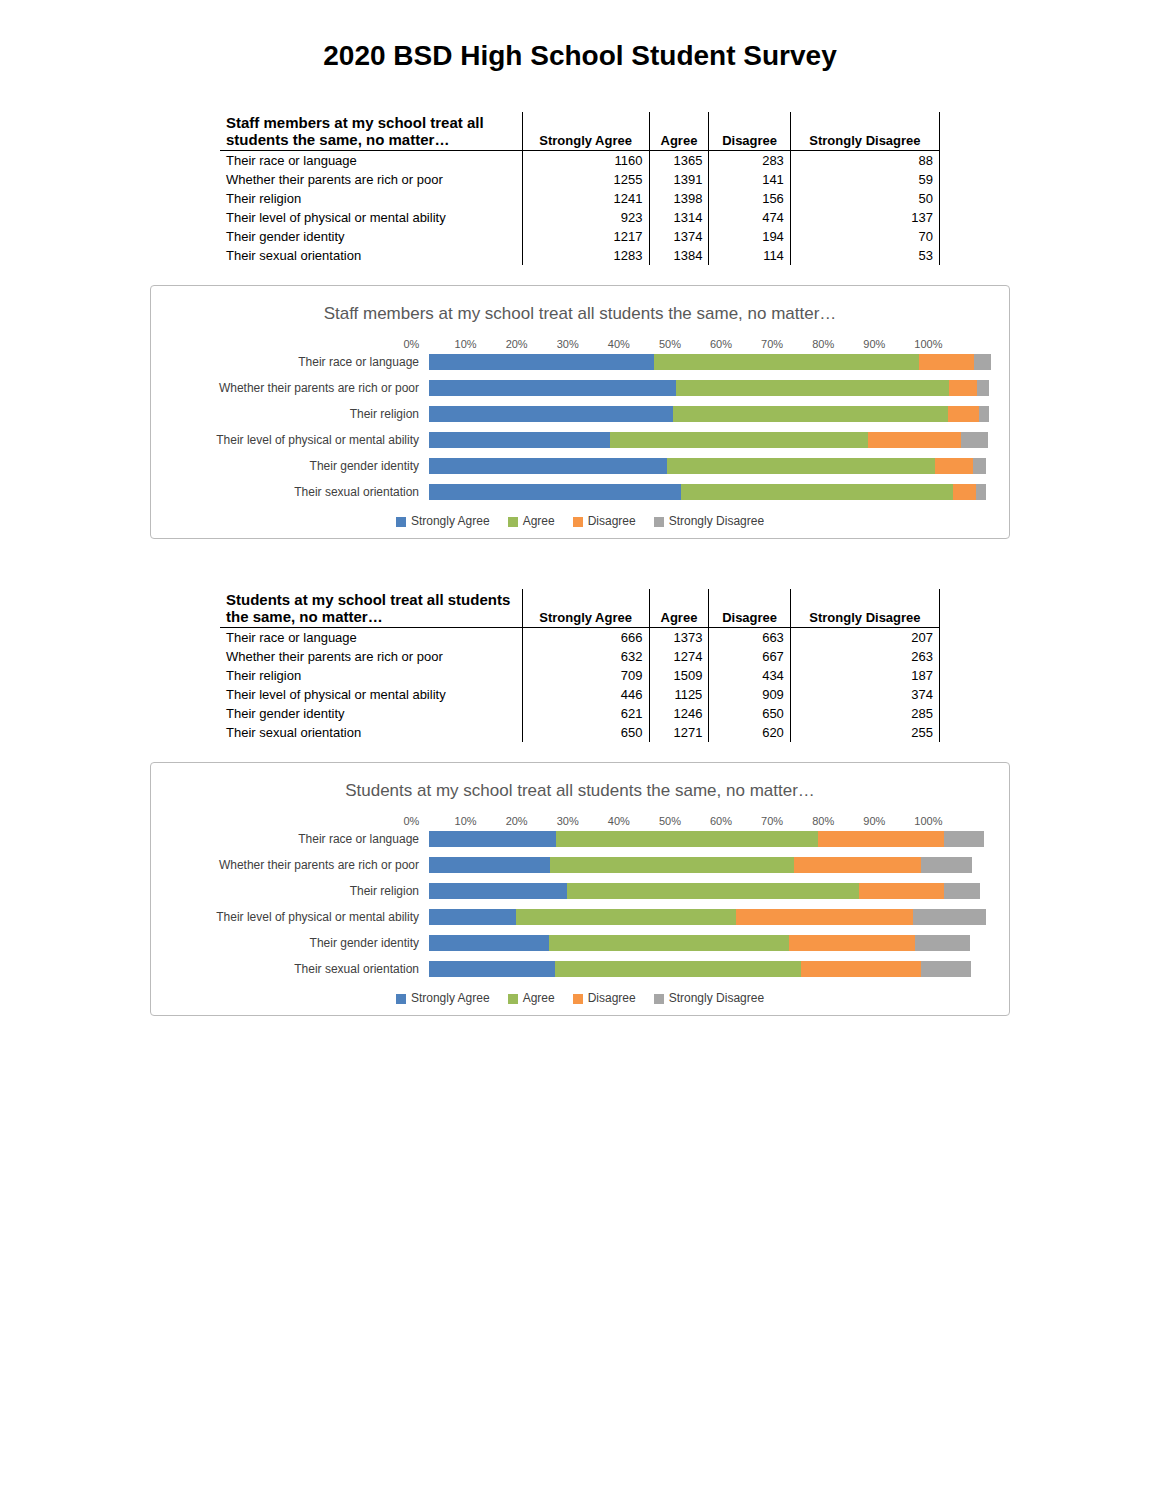2020 BSD High School Student Survey
| Staff members at my school treat all students the same, no matter… | Strongly Agree | Agree | Disagree | Strongly Disagree |
| --- | --- | --- | --- | --- |
| Their race or language | 1160 | 1365 | 283 | 88 |
| Whether their parents are rich or poor | 1255 | 1391 | 141 | 59 |
| Their religion | 1241 | 1398 | 156 | 50 |
| Their level of physical or mental ability | 923 | 1314 | 474 | 137 |
| Their gender identity | 1217 | 1374 | 194 | 70 |
| Their sexual orientation | 1283 | 1384 | 114 | 53 |
Staff members at my school treat all students the same, no matter…
0% 10% 20% 30% 40% 50% 60% 70% 80% 90% 100%
Their race or language
Whether their parents are rich or poor
Their religion
Their level of physical or mental ability
Their gender identity
Their sexual orientation
Strongly Agree
Agree
Disagree
Strongly Disagree
| Students at my school treat all students the same, no matter… | Strongly Agree | Agree | Disagree | Strongly Disagree |
| --- | --- | --- | --- | --- |
| Their race or language | 666 | 1373 | 663 | 207 |
| Whether their parents are rich or poor | 632 | 1274 | 667 | 263 |
| Their religion | 709 | 1509 | 434 | 187 |
| Their level of physical or mental ability | 446 | 1125 | 909 | 374 |
| Their gender identity | 621 | 1246 | 650 | 285 |
| Their sexual orientation | 650 | 1271 | 620 | 255 |
Students at my school treat all students the same, no matter…
0% 10% 20% 30% 40% 50% 60% 70% 80% 90% 100%
Their race or language
Whether their parents are rich or poor
Their religion
Their level of physical or mental ability
Their gender identity
Their sexual orientation
Strongly Agree
Agree
Disagree
Strongly Disagree